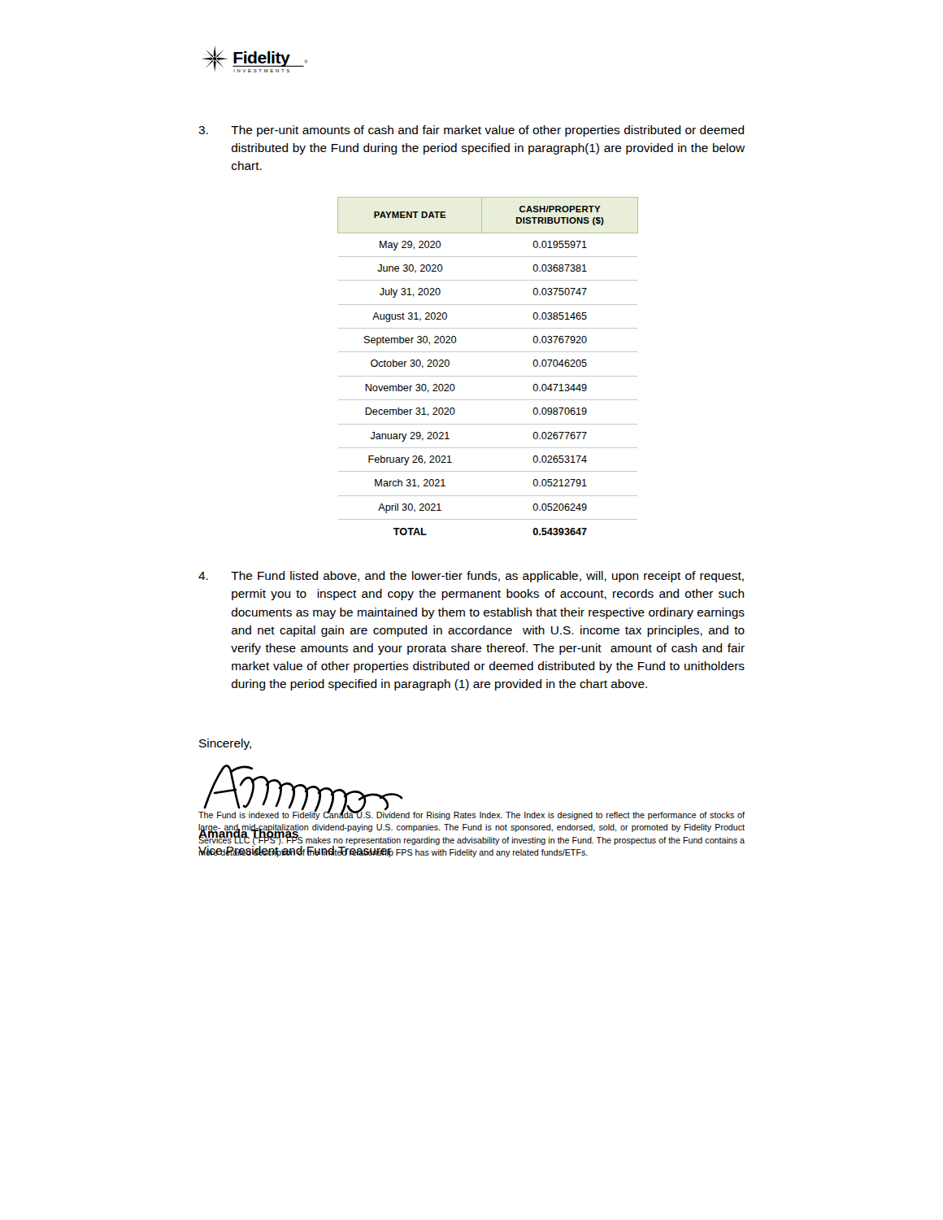Fidelity ® INVESTMENTS
3. The per-unit amounts of cash and fair market value of other properties distributed or deemed distributed by the Fund during the period specified in paragraph(1) are provided in the below chart.
| PAYMENT DATE | CASH/PROPERTY DISTRIBUTIONS ($) |
| --- | --- |
| May 29, 2020 | 0.01955971 |
| June 30, 2020 | 0.03687381 |
| July 31, 2020 | 0.03750747 |
| August 31, 2020 | 0.03851465 |
| September 30, 2020 | 0.03767920 |
| October 30, 2020 | 0.07046205 |
| November 30, 2020 | 0.04713449 |
| December 31, 2020 | 0.09870619 |
| January 29, 2021 | 0.02677677 |
| February 26, 2021 | 0.02653174 |
| March 31, 2021 | 0.05212791 |
| April 30, 2021 | 0.05206249 |
| TOTAL | 0.54393647 |
4. The Fund listed above, and the lower-tier funds, as applicable, will, upon receipt of request, permit you to inspect and copy the permanent books of account, records and other such documents as may be maintained by them to establish that their respective ordinary earnings and net capital gain are computed in accordance with U.S. income tax principles, and to verify these amounts and your prorata share thereof. The per-unit amount of cash and fair market value of other properties distributed or deemed distributed by the Fund to unitholders during the period specified in paragraph (1) are provided in the chart above.
Sincerely,
Amanda Thomas
Vice President and Fund Treasurer
The Fund is indexed to Fidelity Canada U.S. Dividend for Rising Rates Index. The Index is designed to reflect the performance of stocks of large- and mid-capitalization dividend-paying U.S. companies. The Fund is not sponsored, endorsed, sold, or promoted by Fidelity Product Services LLC ("FPS"). FPS makes no representation regarding the advisability of investing in the Fund. The prospectus of the Fund contains a more detailed description of the limited relationship FPS has with Fidelity and any related funds/ETFs.